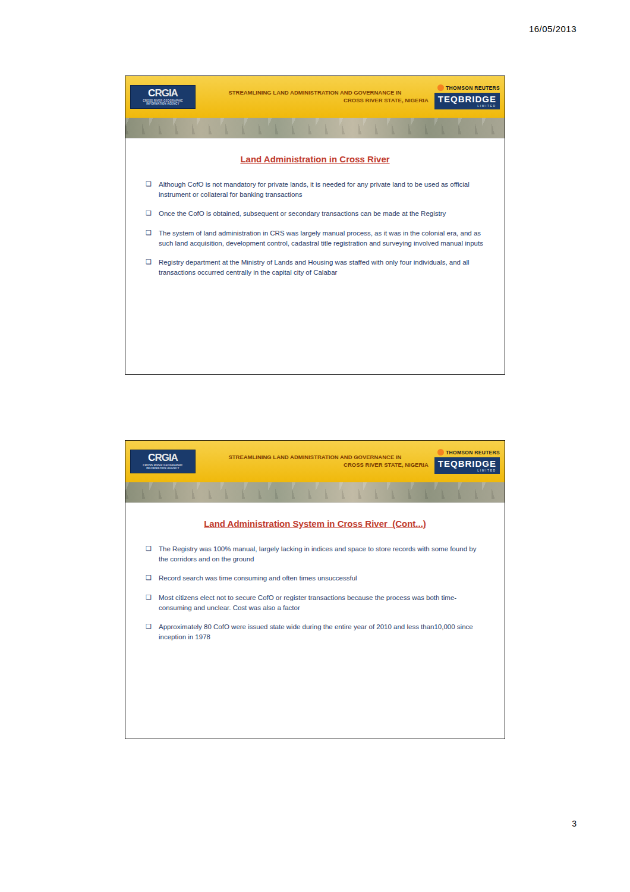16/05/2013
CRGIA CROSS RIVER GEOGRAPHIC INFORMATION AGENCY
STREAMLINING LAND ADMINISTRATION AND GOVERNANCE IN CROSS RIVER STATE, NIGERIA
THOMSON REUTERS
TEQBRIDGELIMITED
Land Administration in Cross River
Although CofO is not mandatory for private lands, it is needed for any private land to be used as official instrument or collateral for banking transactions
Once the CofO is obtained, subsequent or secondary transactions can be made at the Registry
The system of land administration in CRS was largely manual process, as it was in the colonial era, and as such land acquisition, development control, cadastral title registration and surveying involved manual inputs
Registry department at the Ministry of Lands and Housing was staffed with only four individuals, and all transactions occurred centrally in the capital city of Calabar
CRGIA CROSS RIVER GEOGRAPHIC INFORMATION AGENCY
STREAMLINING LAND ADMINISTRATION AND GOVERNANCE IN CROSS RIVER STATE, NIGERIA
THOMSON REUTERS
TEQBRIDGELIMITED
Land Administration System in Cross River (Cont...)
The Registry was 100% manual, largely lacking in indices and space to store records with some found by the corridors and on the ground
Record search was time consuming and often times unsuccessful
Most citizens elect not to secure CofO or register transactions because the process was both time-consuming and unclear. Cost was also a factor
Approximately 80 CofO were issued state wide during the entire year of 2010 and less than10,000 since inception in 1978
3